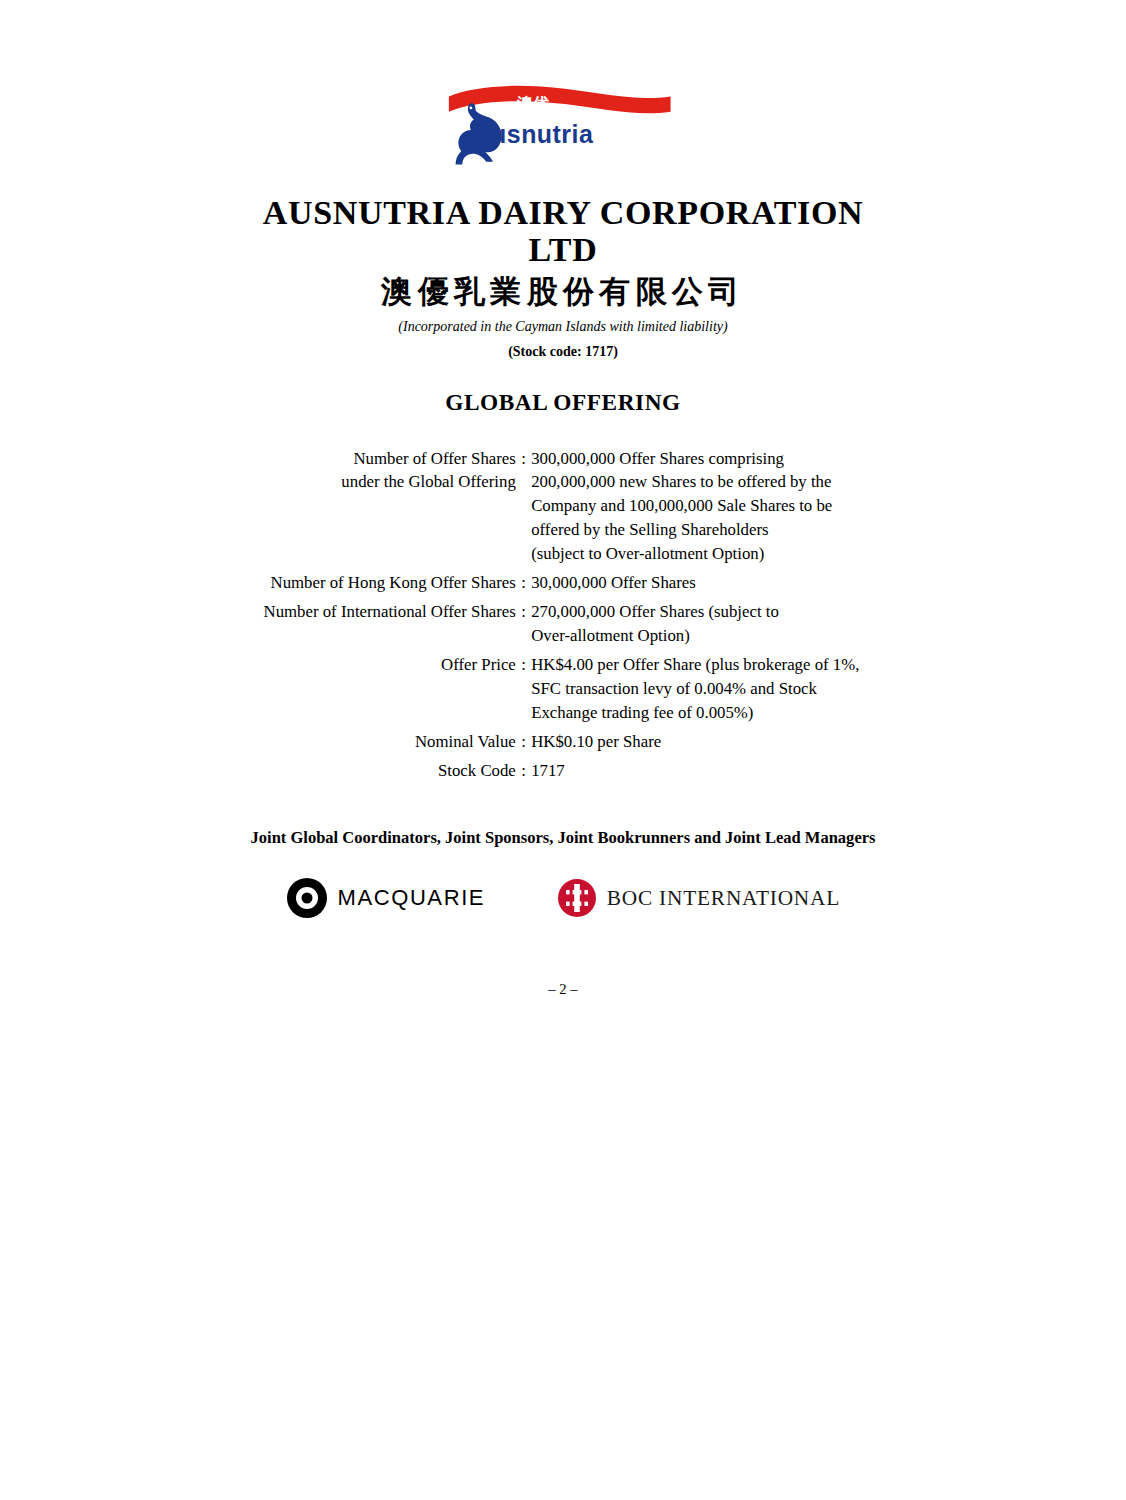澳优 usnutria A
AUSNUTRIA DAIRY CORPORATION LTD
澳優乳業股份有限公司
(Incorporated in the Cayman Islands with limited liability)
(Stock code: 1717)
GLOBAL OFFERING
| Number of Offer Shares under the Global Offering | : | 300,000,000 Offer Shares comprising 200,000,000 new Shares to be offered by the Company and 100,000,000 Sale Shares to be offered by the Selling Shareholders (subject to Over-allotment Option) |
| Number of Hong Kong Offer Shares | : | 30,000,000 Offer Shares |
| Number of International Offer Shares | : | 270,000,000 Offer Shares (subject to Over-allotment Option) |
| Offer Price | : | HK$4.00 per Offer Share (plus brokerage of 1%, SFC transaction levy of 0.004% and Stock Exchange trading fee of 0.005%) |
| Nominal Value | : | HK$0.10 per Share |
| Stock Code | : | 1717 |
Joint Global Coordinators, Joint Sponsors, Joint Bookrunners and Joint Lead Managers
MACQUARIE
BOC INTERNATIONAL
– 2 –